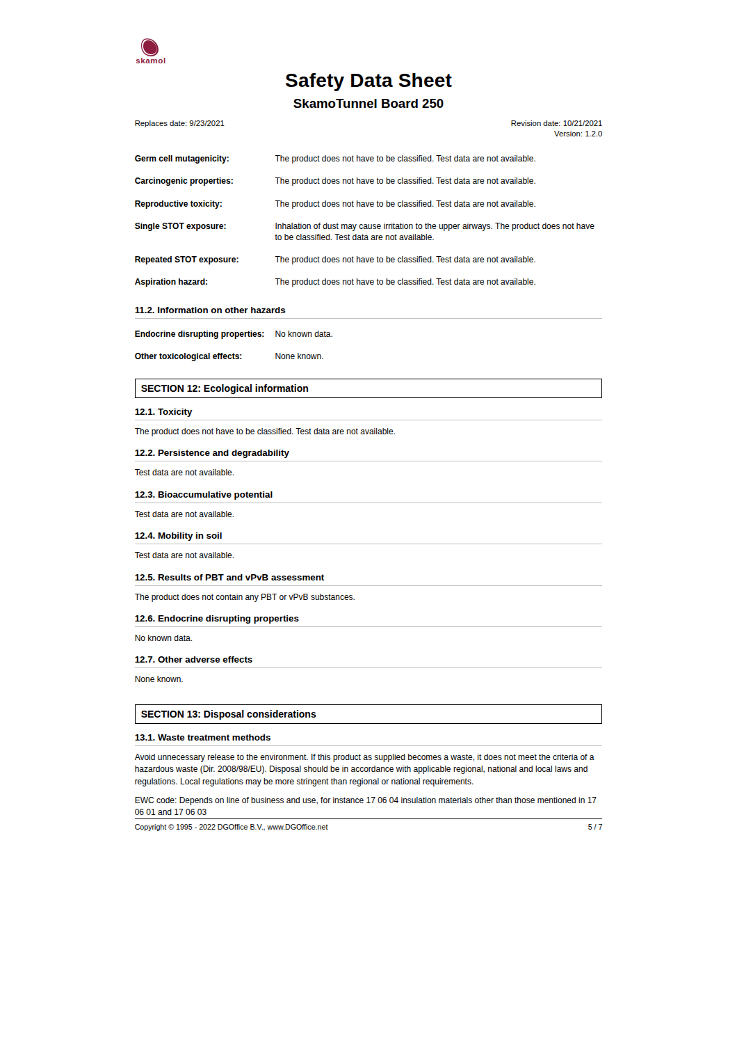skamol
Safety Data Sheet
SkamoTunnel Board 250
Replaces date: 9/23/2021
Revision date: 10/21/2021
Version: 1.2.0
| Germ cell mutagenicity: | The product does not have to be classified. Test data are not available. |
| Carcinogenic properties: | The product does not have to be classified. Test data are not available. |
| Reproductive toxicity: | The product does not have to be classified. Test data are not available. |
| Single STOT exposure: | Inhalation of dust may cause irritation to the upper airways. The product does not have to be classified. Test data are not available. |
| Repeated STOT exposure: | The product does not have to be classified. Test data are not available. |
| Aspiration hazard: | The product does not have to be classified. Test data are not available. |
11.2. Information on other hazards
| Endocrine disrupting properties: | No known data. |
| Other toxicological effects: | None known. |
SECTION 12: Ecological information
12.1. Toxicity
The product does not have to be classified. Test data are not available.
12.2. Persistence and degradability
Test data are not available.
12.3. Bioaccumulative potential
Test data are not available.
12.4. Mobility in soil
Test data are not available.
12.5. Results of PBT and vPvB assessment
The product does not contain any PBT or vPvB substances.
12.6. Endocrine disrupting properties
No known data.
12.7. Other adverse effects
None known.
SECTION 13: Disposal considerations
13.1. Waste treatment methods
Avoid unnecessary release to the environment. If this product as supplied becomes a waste, it does not meet the criteria of a hazardous waste (Dir. 2008/98/EU). Disposal should be in accordance with applicable regional, national and local laws and regulations. Local regulations may be more stringent than regional or national requirements.
EWC code: Depends on line of business and use, for instance 17 06 04 insulation materials other than those mentioned in 17 06 01 and 17 06 03
Copyright © 1995 - 2022 DGOffice B.V., www.DGOffice.net
5 / 7